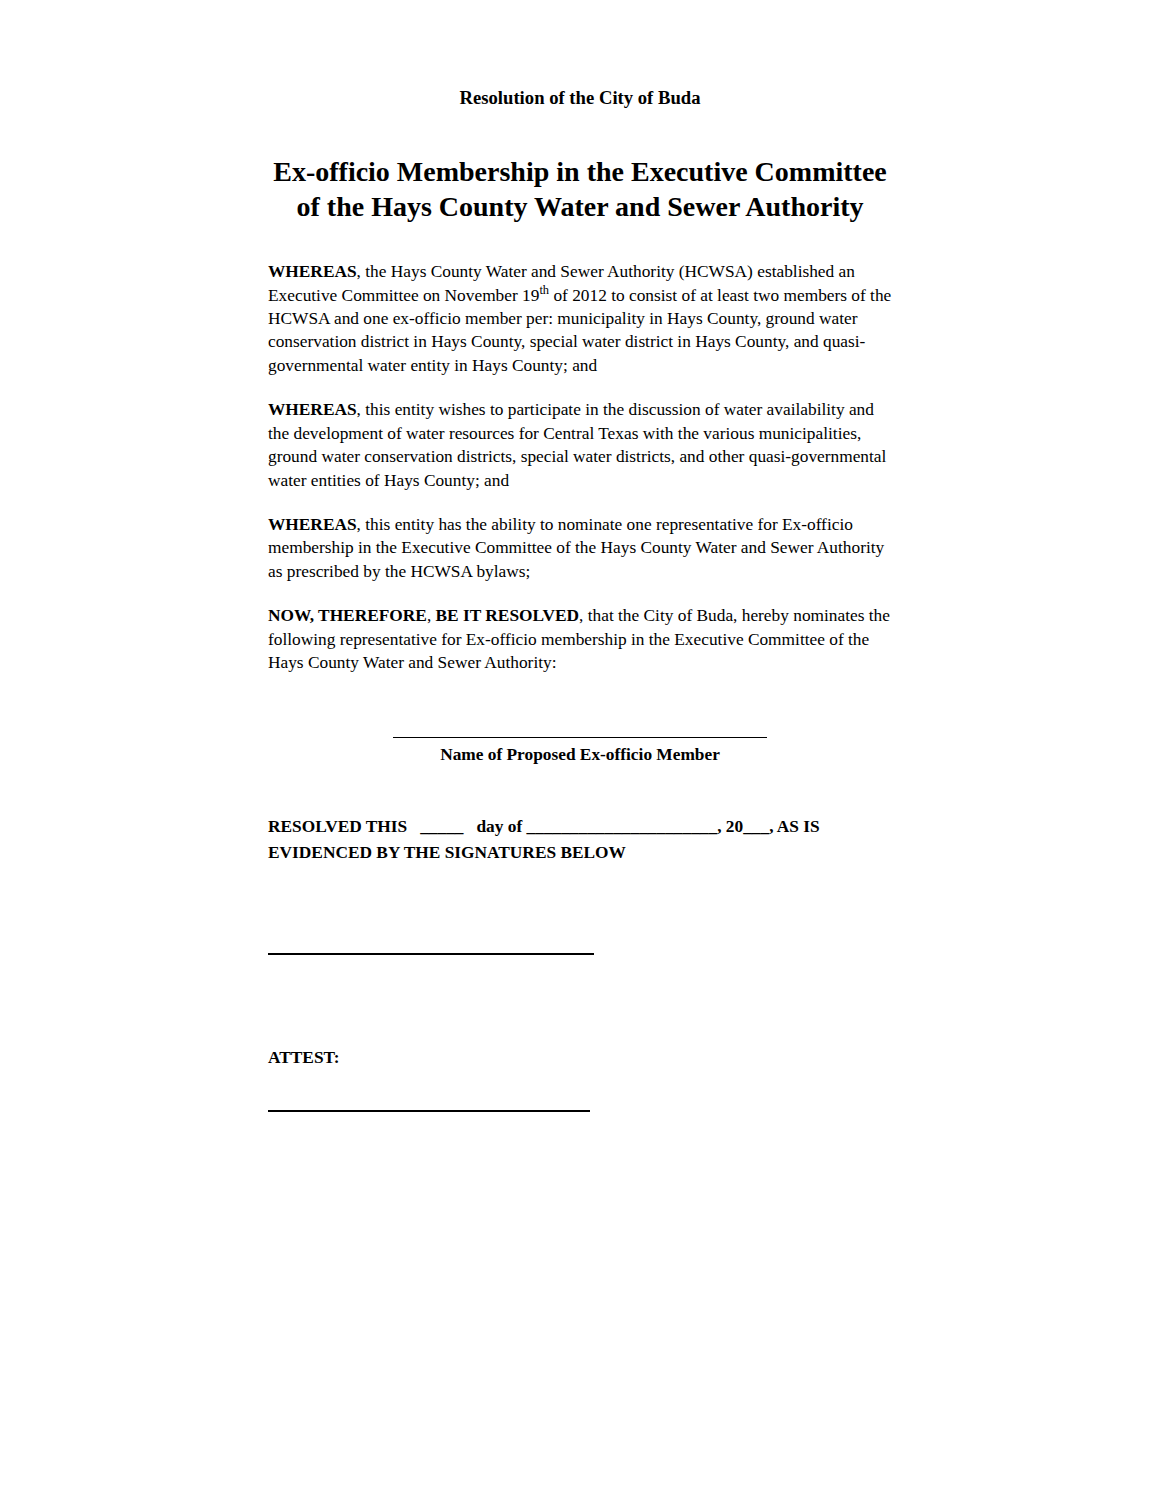Resolution of the City of Buda
Ex-officio Membership in the Executive Committee of the Hays County Water and Sewer Authority
WHEREAS, the Hays County Water and Sewer Authority (HCWSA) established an Executive Committee on November 19th of 2012 to consist of at least two members of the HCWSA and one ex-officio member per: municipality in Hays County, ground water conservation district in Hays County, special water district in Hays County, and quasi-governmental water entity in Hays County; and
WHEREAS, this entity wishes to participate in the discussion of water availability and the development of water resources for Central Texas with the various municipalities, ground water conservation districts, special water districts, and other quasi-governmental water entities of Hays County; and
WHEREAS, this entity has the ability to nominate one representative for Ex-officio membership in the Executive Committee of the Hays County Water and Sewer Authority as prescribed by the HCWSA bylaws;
NOW, THEREFORE, BE IT RESOLVED, that the City of Buda, hereby nominates the following representative for Ex-officio membership in the Executive Committee of the Hays County Water and Sewer Authority:
Name of Proposed Ex-officio Member
RESOLVED THIS _____ day of ______________________, 20___, AS IS EVIDENCED BY THE SIGNATURES BELOW
ATTEST: